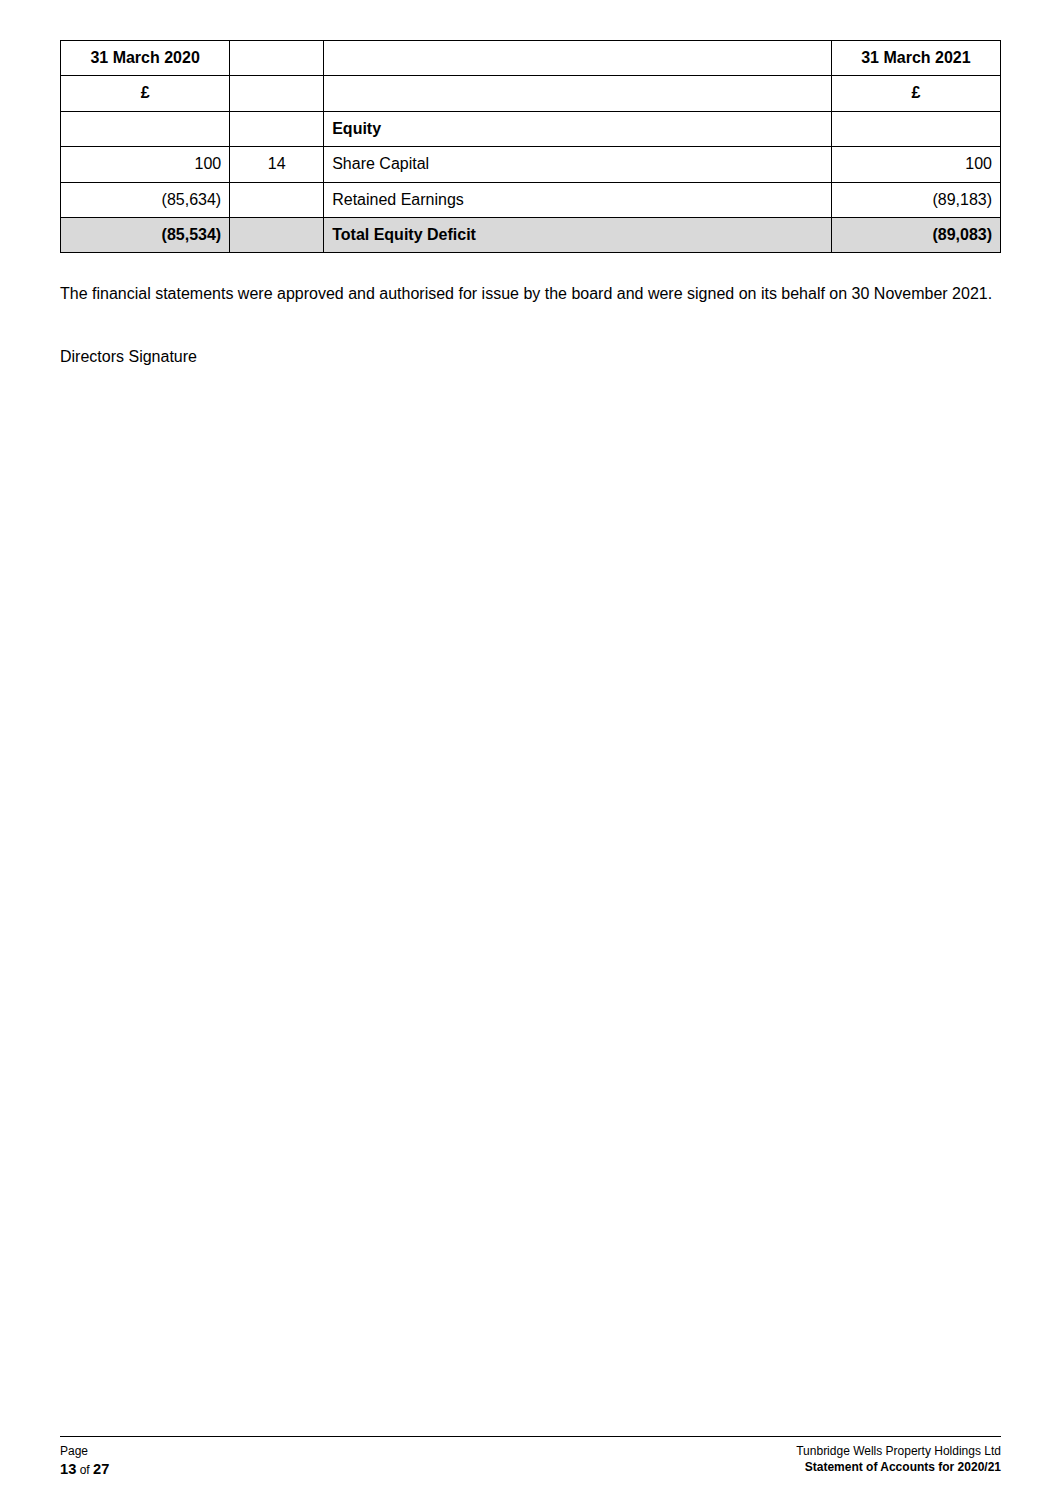| 31 March 2020 | | | 31 March 2021 |
| £ | | | £ |
| | | Equity | |
| 100 | 14 | Share Capital | 100 |
| (85,634) | | Retained Earnings | (89,183) |
| (85,534) | | Total Equity Deficit | (89,083) |
The financial statements were approved and authorised for issue by the board and were signed on its behalf on 30 November 2021.
Directors Signature
Page
13 of 27
Tunbridge Wells Property Holdings Ltd
Statement of Accounts for 2020/21